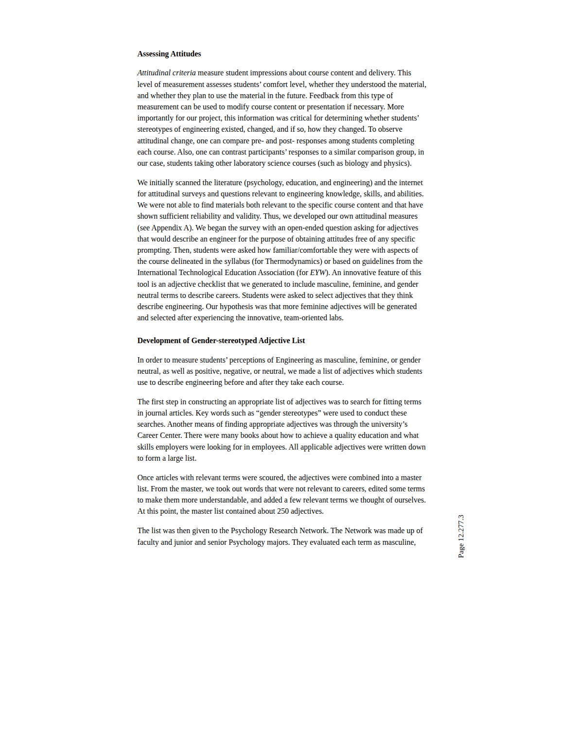Assessing Attitudes
Attitudinal criteria measure student impressions about course content and delivery. This level of measurement assesses students’ comfort level, whether they understood the material, and whether they plan to use the material in the future. Feedback from this type of measurement can be used to modify course content or presentation if necessary. More importantly for our project, this information was critical for determining whether students’ stereotypes of engineering existed, changed, and if so, how they changed. To observe attitudinal change, one can compare pre- and post- responses among students completing each course. Also, one can contrast participants’ responses to a similar comparison group, in our case, students taking other laboratory science courses (such as biology and physics).
We initially scanned the literature (psychology, education, and engineering) and the internet for attitudinal surveys and questions relevant to engineering knowledge, skills, and abilities. We were not able to find materials both relevant to the specific course content and that have shown sufficient reliability and validity. Thus, we developed our own attitudinal measures (see Appendix A). We began the survey with an open-ended question asking for adjectives that would describe an engineer for the purpose of obtaining attitudes free of any specific prompting. Then, students were asked how familiar/comfortable they were with aspects of the course delineated in the syllabus (for Thermodynamics) or based on guidelines from the International Technological Education Association (for EYW). An innovative feature of this tool is an adjective checklist that we generated to include masculine, feminine, and gender neutral terms to describe careers. Students were asked to select adjectives that they think describe engineering. Our hypothesis was that more feminine adjectives will be generated and selected after experiencing the innovative, team-oriented labs.
Development of Gender-stereotyped Adjective List
In order to measure students’ perceptions of Engineering as masculine, feminine, or gender neutral, as well as positive, negative, or neutral, we made a list of adjectives which students use to describe engineering before and after they take each course.
The first step in constructing an appropriate list of adjectives was to search for fitting terms in journal articles. Key words such as “gender stereotypes” were used to conduct these searches. Another means of finding appropriate adjectives was through the university’s Career Center. There were many books about how to achieve a quality education and what skills employers were looking for in employees. All applicable adjectives were written down to form a large list.
Once articles with relevant terms were scoured, the adjectives were combined into a master list. From the master, we took out words that were not relevant to careers, edited some terms to make them more understandable, and added a few relevant terms we thought of ourselves. At this point, the master list contained about 250 adjectives.
The list was then given to the Psychology Research Network. The Network was made up of faculty and junior and senior Psychology majors. They evaluated each term as masculine,
Page 12.277.3